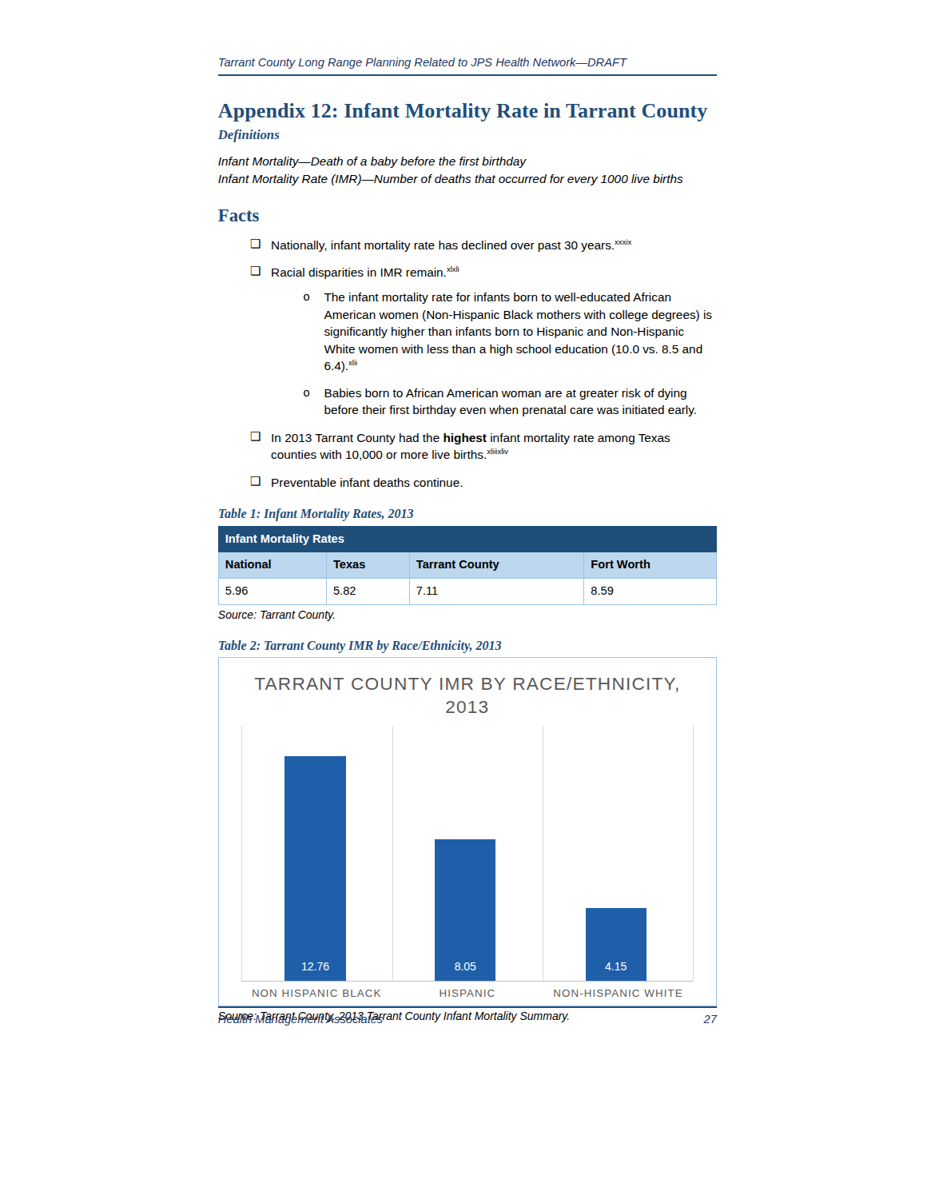Tarrant County Long Range Planning Related to JPS Health Network—DRAFT
Appendix 12: Infant Mortality Rate in Tarrant County
Definitions
Infant Mortality—Death of a baby before the first birthday
Infant Mortality Rate (IMR)—Number of deaths that occurred for every 1000 live births
Facts
Nationally, infant mortality rate has declined over past 30 years.xxxix
Racial disparities in IMR remain.xlxli
The infant mortality rate for infants born to well-educated African American women (Non-Hispanic Black mothers with college degrees) is significantly higher than infants born to Hispanic and Non-Hispanic White women with less than a high school education (10.0 vs. 8.5 and 6.4).xlii
Babies born to African American woman are at greater risk of dying before their first birthday even when prenatal care was initiated early.
In 2013 Tarrant County had the highest infant mortality rate among Texas counties with 10,000 or more live births.xliiixliv
Preventable infant deaths continue.
Table 1: Infant Mortality Rates, 2013
| Infant Mortality Rates |
| National | Texas | Tarrant County | Fort Worth |
| 5.96 | 5.82 | 7.11 | 8.59 |
Source: Tarrant County.
Table 2: Tarrant County IMR by Race/Ethnicity, 2013
TARRANT COUNTY IMR BY RACE/ETHNICITY,
2013
12.76
8.05
4.15
NON HISPANIC BLACK
HISPANIC
NON-HISPANIC WHITE
Source: Tarrant County. 2013 Tarrant County Infant Mortality Summary.
Health Management Associates
27